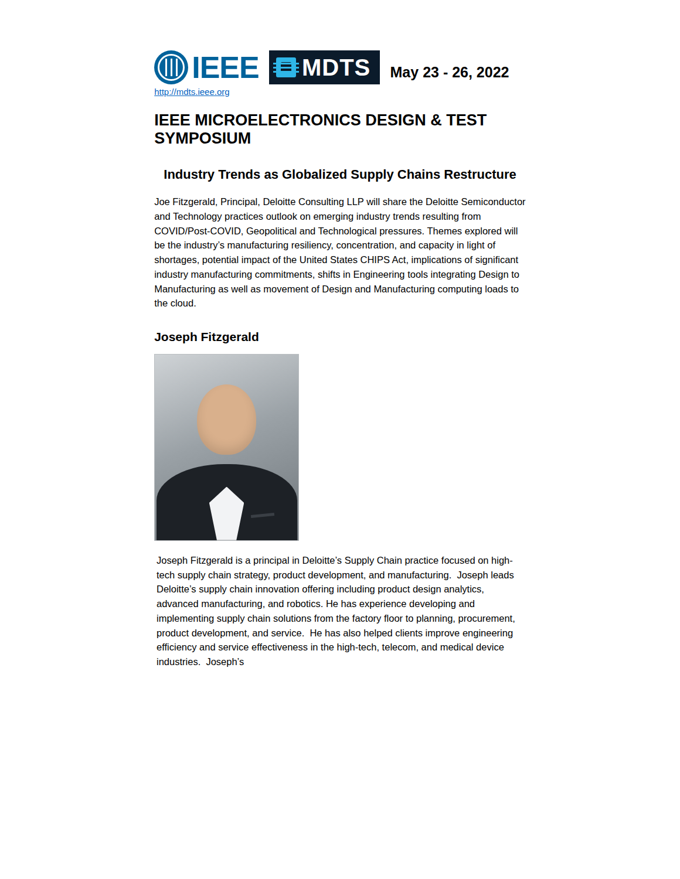IEEE
MDTS
May 23 - 26, 2022
http://mdts.ieee.org
IEEE MICROELECTRONICS DESIGN & TEST SYMPOSIUM
Industry Trends as Globalized Supply Chains Restructure
Joe Fitzgerald, Principal, Deloitte Consulting LLP will share the Deloitte Semiconductor and Technology practices outlook on emerging industry trends resulting from COVID/Post-COVID, Geopolitical and Technological pressures. Themes explored will be the industry’s manufacturing resiliency, concentration, and capacity in light of shortages, potential impact of the United States CHIPS Act, implications of significant industry manufacturing commitments, shifts in Engineering tools integrating Design to Manufacturing as well as movement of Design and Manufacturing computing loads to the cloud.
Joseph Fitzgerald
Joseph Fitzgerald is a principal in Deloitte’s Supply Chain practice focused on high-tech supply chain strategy, product development, and manufacturing. Joseph leads Deloitte’s supply chain innovation offering including product design analytics, advanced manufacturing, and robotics. He has experience developing and implementing supply chain solutions from the factory floor to planning, procurement, product development, and service. He has also helped clients improve engineering efficiency and service effectiveness in the high-tech, telecom, and medical device industries. Joseph’s